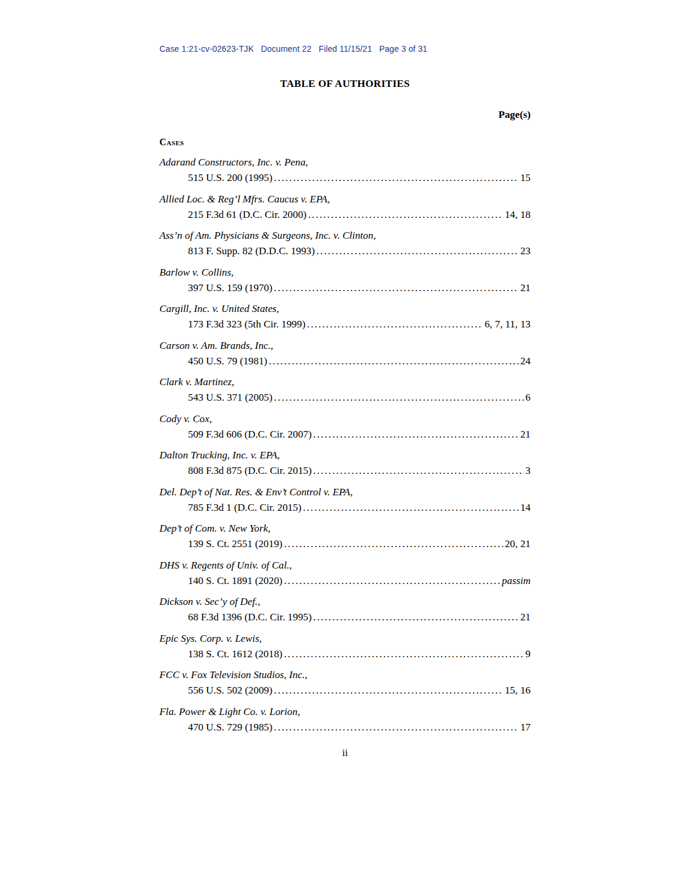Case 1:21-cv-02623-TJK Document 22 Filed 11/15/21 Page 3 of 31
TABLE OF AUTHORITIES
Page(s)
Cases
Adarand Constructors, Inc. v. Pena,
515 U.S. 200 (1995).................................................................................................. 15
Allied Loc. & Reg’l Mfrs. Caucus v. EPA,
215 F.3d 61 (D.C. Cir. 2000).................................................................................. 14, 18
Ass’n of Am. Physicians & Surgeons, Inc. v. Clinton,
813 F. Supp. 82 (D.D.C. 1993).................................................................................. 23
Barlow v. Collins,
397 U.S. 159 (1970).................................................................................................. 21
Cargill, Inc. v. United States,
173 F.3d 323 (5th Cir. 1999).................................................................................. 6, 7, 11, 13
Carson v. Am. Brands, Inc.,
450 U.S. 79 (1981).................................................................................................. 24
Clark v. Martinez,
543 U.S. 371 (2005).................................................................................................. 6
Cody v. Cox,
509 F.3d 606 (D.C. Cir. 2007).................................................................................. 21
Dalton Trucking, Inc. v. EPA,
808 F.3d 875 (D.C. Cir. 2015).................................................................................. 3
Del. Dep’t of Nat. Res. & Env’t Control v. EPA,
785 F.3d 1 (D.C. Cir. 2015).................................................................................. 14
Dep’t of Com. v. New York,
139 S. Ct. 2551 (2019).................................................................................. 20, 21
DHS v. Regents of Univ. of Cal.,
140 S. Ct. 1891 (2020).................................................................................. passim
Dickson v. Sec’y of Def.,
68 F.3d 1396 (D.C. Cir. 1995).................................................................................. 21
Epic Sys. Corp. v. Lewis,
138 S. Ct. 1612 (2018).................................................................................. 9
FCC v. Fox Television Studios, Inc.,
556 U.S. 502 (2009).................................................................................. 15, 16
Fla. Power & Light Co. v. Lorion,
470 U.S. 729 (1985).................................................................................................. 17
ii